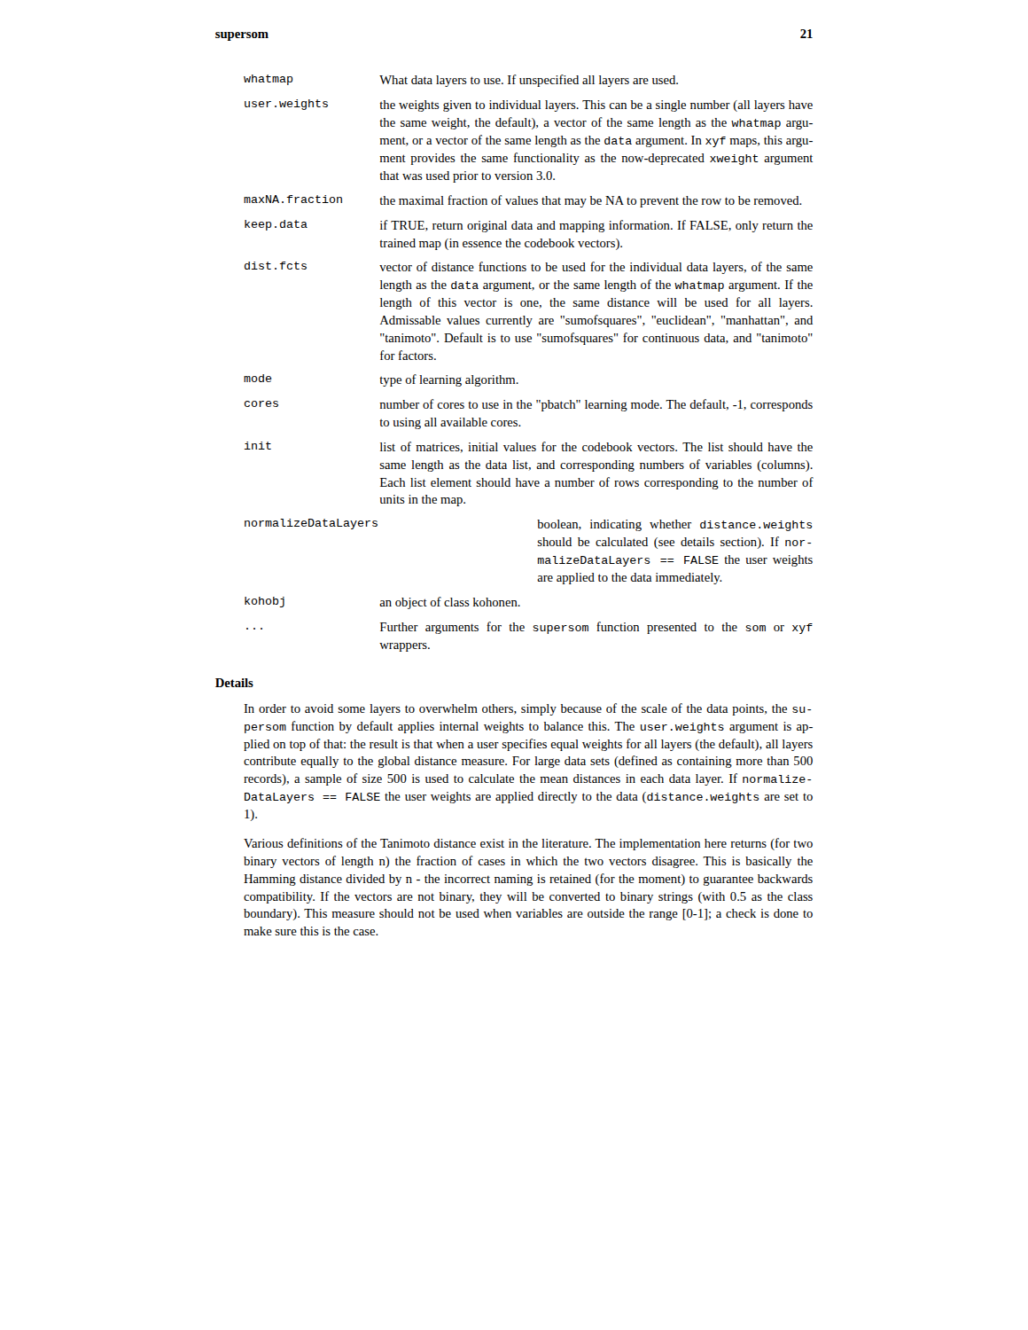supersom 21
whatmap
What data layers to use. If unspecified all layers are used.
user.weights
the weights given to individual layers. This can be a single number (all layers have the same weight, the default), a vector of the same length as the whatmap argument, or a vector of the same length as the data argument. In xyf maps, this argument provides the same functionality as the now-deprecated xweight argument that was used prior to version 3.0.
maxNA.fraction
the maximal fraction of values that may be NA to prevent the row to be removed.
keep.data
if TRUE, return original data and mapping information. If FALSE, only return the trained map (in essence the codebook vectors).
dist.fcts
vector of distance functions to be used for the individual data layers, of the same length as the data argument, or the same length of the whatmap argument. If the length of this vector is one, the same distance will be used for all layers. Admissable values currently are "sumofsquares", "euclidean", "manhattan", and "tanimoto". Default is to use "sumofsquares" for continuous data, and "tanimoto" for factors.
mode
type of learning algorithm.
cores
number of cores to use in the "pbatch" learning mode. The default, -1, corresponds to using all available cores.
init
list of matrices, initial values for the codebook vectors. The list should have the same length as the data list, and corresponding numbers of variables (columns). Each list element should have a number of rows corresponding to the number of units in the map.
normalizeDataLayers
boolean, indicating whether distance.weights should be calculated (see details section). If normalizeDataLayers == FALSE the user weights are applied to the data immediately.
kohobj
an object of class kohonen.
...
Further arguments for the supersom function presented to the som or xyf wrappers.
Details
In order to avoid some layers to overwhelm others, simply because of the scale of the data points, the supersom function by default applies internal weights to balance this. The user.weights argument is applied on top of that: the result is that when a user specifies equal weights for all layers (the default), all layers contribute equally to the global distance measure. For large data sets (defined as containing more than 500 records), a sample of size 500 is used to calculate the mean distances in each data layer. If normalizeDataLayers == FALSE the user weights are applied directly to the data (distance.weights are set to 1).
Various definitions of the Tanimoto distance exist in the literature. The implementation here returns (for two binary vectors of length n) the fraction of cases in which the two vectors disagree. This is basically the Hamming distance divided by n - the incorrect naming is retained (for the moment) to guarantee backwards compatibility. If the vectors are not binary, they will be converted to binary strings (with 0.5 as the class boundary). This measure should not be used when variables are outside the range [0-1]; a check is done to make sure this is the case.